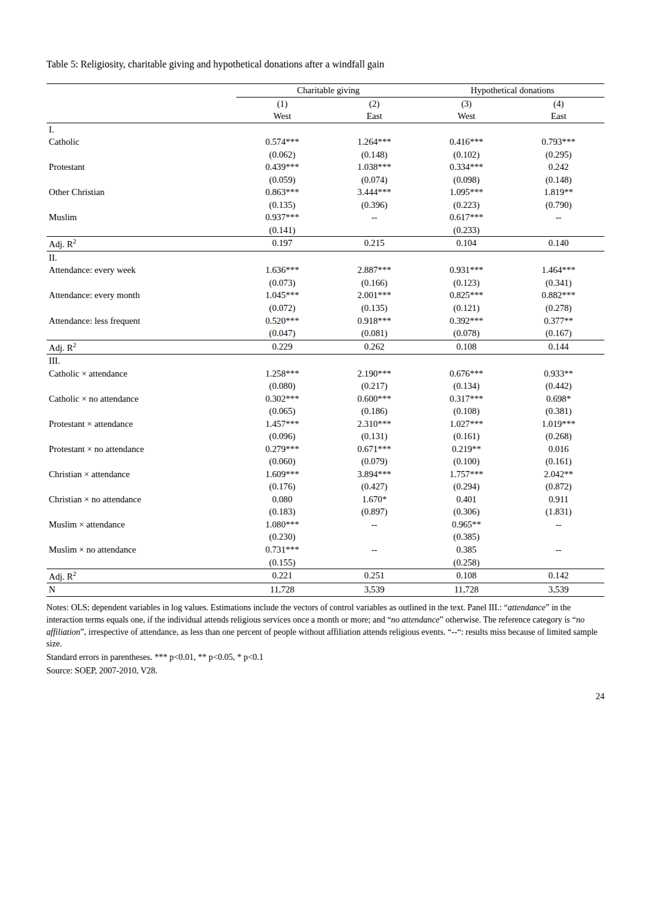Table 5: Religiosity, charitable giving and hypothetical donations after a windfall gain
| | Charitable giving | Hypothetical donations |
| | (1) | (2) | (3) | (4) |
| | West | East | West | East |
| I. | | | | |
| Catholic | 0.574*** | 1.264*** | 0.416*** | 0.793*** |
| | (0.062) | (0.148) | (0.102) | (0.295) |
| Protestant | 0.439*** | 1.038*** | 0.334*** | 0.242 |
| | (0.059) | (0.074) | (0.098) | (0.148) |
| Other Christian | 0.863*** | 3.444*** | 1.095*** | 1.819** |
| | (0.135) | (0.396) | (0.223) | (0.790) |
| Muslim | 0.937*** | -- | 0.617*** | -- |
| | (0.141) | | (0.233) | |
| Adj. R 2 | 0.197 | 0.215 | 0.104 | 0.140 |
| II. | | | | |
| Attendance: every week | 1.636*** | 2.887*** | 0.931*** | 1.464*** |
| | (0.073) | (0.166) | (0.123) | (0.341) |
| Attendance: every month | 1.045*** | 2.001*** | 0.825*** | 0.882*** |
| | (0.072) | (0.135) | (0.121) | (0.278) |
| Attendance: less frequent | 0.520*** | 0.918*** | 0.392*** | 0.377** |
| | (0.047) | (0.081) | (0.078) | (0.167) |
| Adj. R 2 | 0.229 | 0.262 | 0.108 | 0.144 |
| III. | | | | |
| Catholic × attendance | 1.258*** | 2.190*** | 0.676*** | 0.933** |
| | (0.080) | (0.217) | (0.134) | (0.442) |
| Catholic × no attendance | 0.302*** | 0.600*** | 0.317*** | 0.698* |
| | (0.065) | (0.186) | (0.108) | (0.381) |
| Protestant × attendance | 1.457*** | 2.310*** | 1.027*** | 1.019*** |
| | (0.096) | (0.131) | (0.161) | (0.268) |
| Protestant × no attendance | 0.279*** | 0.671*** | 0.219** | 0.016 |
| | (0.060) | (0.079) | (0.100) | (0.161) |
| Christian × attendance | 1.609*** | 3.894*** | 1.757*** | 2.042** |
| | (0.176) | (0.427) | (0.294) | (0.872) |
| Christian × no attendance | 0.080 | 1.670* | 0.401 | 0.911 |
| | (0.183) | (0.897) | (0.306) | (1.831) |
| Muslim × attendance | 1.080*** | -- | 0.965** | -- |
| | (0.230) | | (0.385) | |
| Muslim × no attendance | 0.731*** | -- | 0.385 | -- |
| | (0.155) | | (0.258) | |
| Adj. R 2 | 0.221 | 0.251 | 0.108 | 0.142 |
| N | 11,728 | 3,539 | 11,728 | 3,539 |
Notes: OLS; dependent variables in log values. Estimations include the vectors of control variables as outlined in the text. Panel III.: “attendance” in the interaction terms equals one, if the individual attends religious services once a month or more; and “no attendance” otherwise. The reference category is “no affiliation”, irrespective of attendance, as less than one percent of people without affiliation attends religious events. “--“: results miss because of limited sample size.
Standard errors in parentheses. *** p<0.01, ** p<0.05, * p<0.1
Source: SOEP, 2007-2010, V28.
24